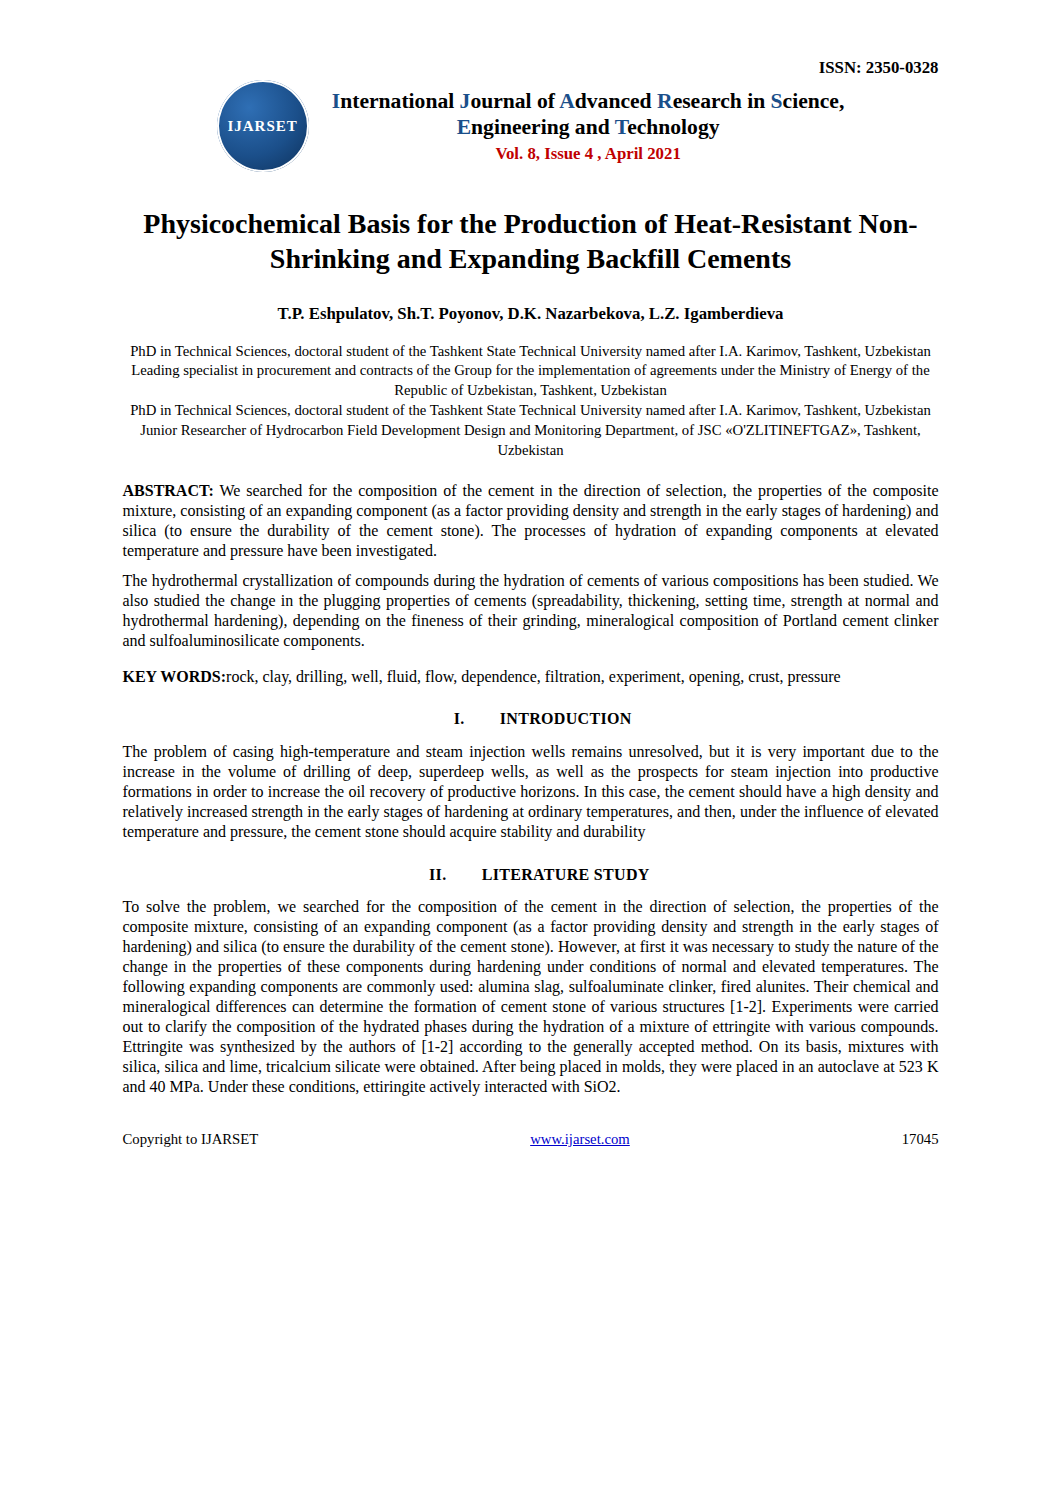ISSN: 2350-0328
IJARSET
International Journal of Advanced Research in Science,
Engineering and Technology
Vol. 8, Issue 4 , April 2021
Physicochemical Basis for the Production of Heat-Resistant Non-Shrinking and Expanding Backfill Cements
T.P. Eshpulatov, Sh.T. Poyonov, D.K. Nazarbekova, L.Z. Igamberdieva
PhD in Technical Sciences, doctoral student of the Tashkent State Technical University named after I.A. Karimov, Tashkent, Uzbekistan
Leading specialist in procurement and contracts of the Group for the implementation of agreements under the Ministry of Energy of the Republic of Uzbekistan, Tashkent, Uzbekistan
PhD in Technical Sciences, doctoral student of the Tashkent State Technical University named after I.A. Karimov, Tashkent, Uzbekistan
Junior Researcher of Hydrocarbon Field Development Design and Monitoring Department, of JSC «O'ZLITINEFTGAZ», Tashkent, Uzbekistan
ABSTRACT: We searched for the composition of the cement in the direction of selection, the properties of the composite mixture, consisting of an expanding component (as a factor providing density and strength in the early stages of hardening) and silica (to ensure the durability of the cement stone). The processes of hydration of expanding components at elevated temperature and pressure have been investigated.
The hydrothermal crystallization of compounds during the hydration of cements of various compositions has been studied. We also studied the change in the plugging properties of cements (spreadability, thickening, setting time, strength at normal and hydrothermal hardening), depending on the fineness of their grinding, mineralogical composition of Portland cement clinker and sulfoaluminosilicate components.
KEY WORDS: rock, clay, drilling, well, fluid, flow, dependence, filtration, experiment, opening, crust, pressure
I. INTRODUCTION
The problem of casing high-temperature and steam injection wells remains unresolved, but it is very important due to the increase in the volume of drilling of deep, superdeep wells, as well as the prospects for steam injection into productive formations in order to increase the oil recovery of productive horizons. In this case, the cement should have a high density and relatively increased strength in the early stages of hardening at ordinary temperatures, and then, under the influence of elevated temperature and pressure, the cement stone should acquire stability and durability
II. LITERATURE STUDY
To solve the problem, we searched for the composition of the cement in the direction of selection, the properties of the composite mixture, consisting of an expanding component (as a factor providing density and strength in the early stages of hardening) and silica (to ensure the durability of the cement stone). However, at first it was necessary to study the nature of the change in the properties of these components during hardening under conditions of normal and elevated temperatures. The following expanding components are commonly used: alumina slag, sulfoaluminate clinker, fired alunites. Their chemical and mineralogical differences can determine the formation of cement stone of various structures [1-2]. Experiments were carried out to clarify the composition of the hydrated phases during the hydration of a mixture of ettringite with various compounds. Ettringite was synthesized by the authors of [1-2] according to the generally accepted method. On its basis, mixtures with silica, silica and lime, tricalcium silicate were obtained. After being placed in molds, they were placed in an autoclave at 523 K and 40 MPa. Under these conditions, ettiringite actively interacted with SiO2.
Copyright to IJARSET www.ijarset.com 17045